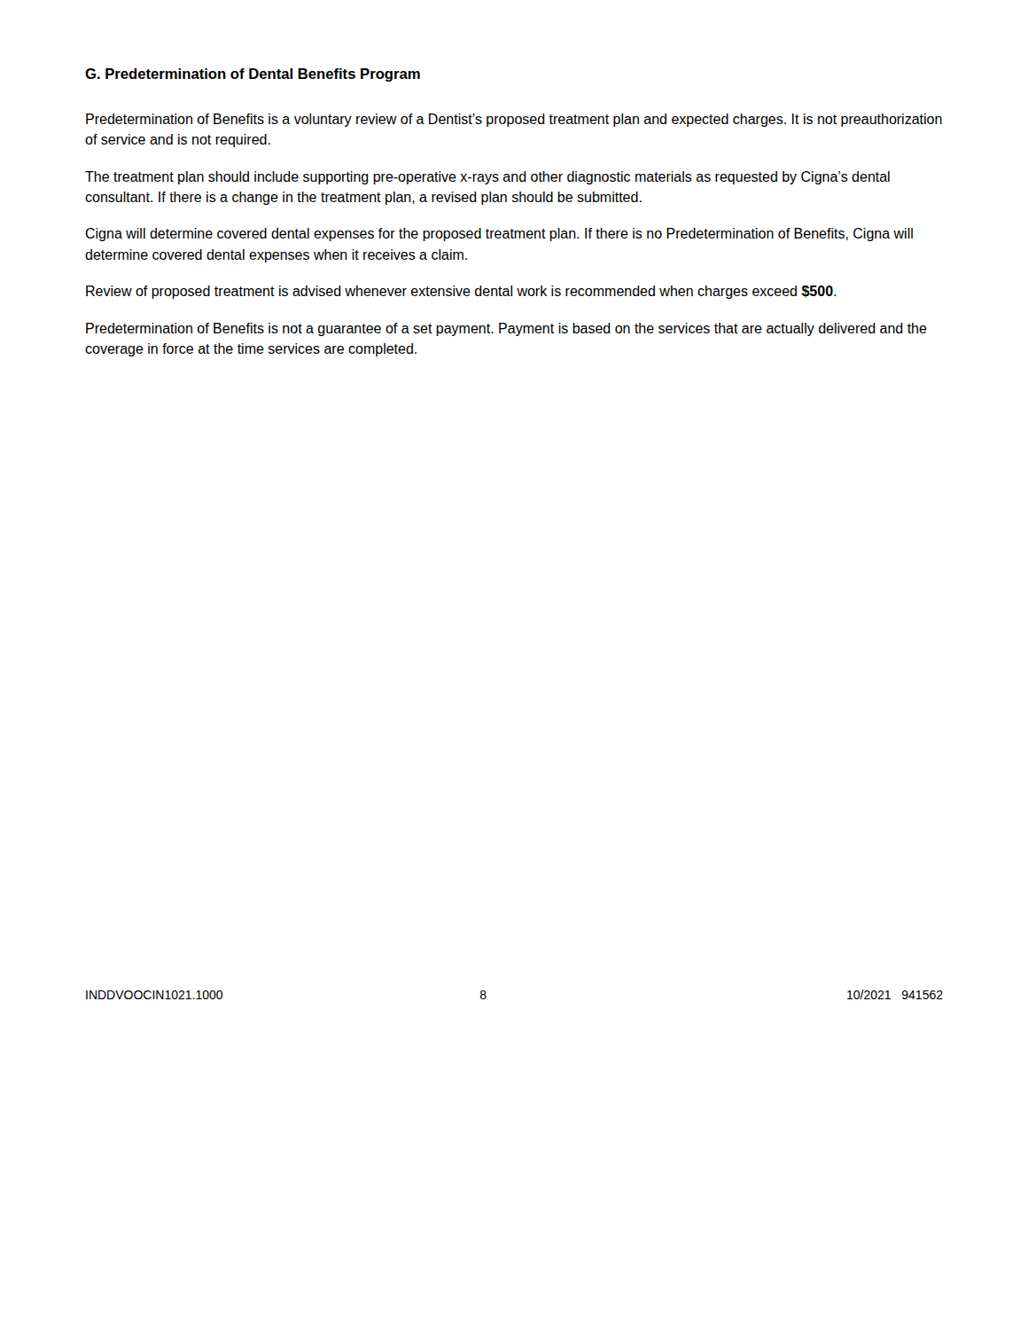G. Predetermination of Dental Benefits Program
Predetermination of Benefits is a voluntary review of a Dentist’s proposed treatment plan and expected charges. It is not preauthorization of service and is not required.
The treatment plan should include supporting pre-operative x-rays and other diagnostic materials as requested by Cigna’s dental consultant. If there is a change in the treatment plan, a revised plan should be submitted.
Cigna will determine covered dental expenses for the proposed treatment plan. If there is no Predetermination of Benefits, Cigna will determine covered dental expenses when it receives a claim.
Review of proposed treatment is advised whenever extensive dental work is recommended when charges exceed $500.
Predetermination of Benefits is not a guarantee of a set payment. Payment is based on the services that are actually delivered and the coverage in force at the time services are completed.
INDDVOOCIN1021.1000 8 10/2021 941562